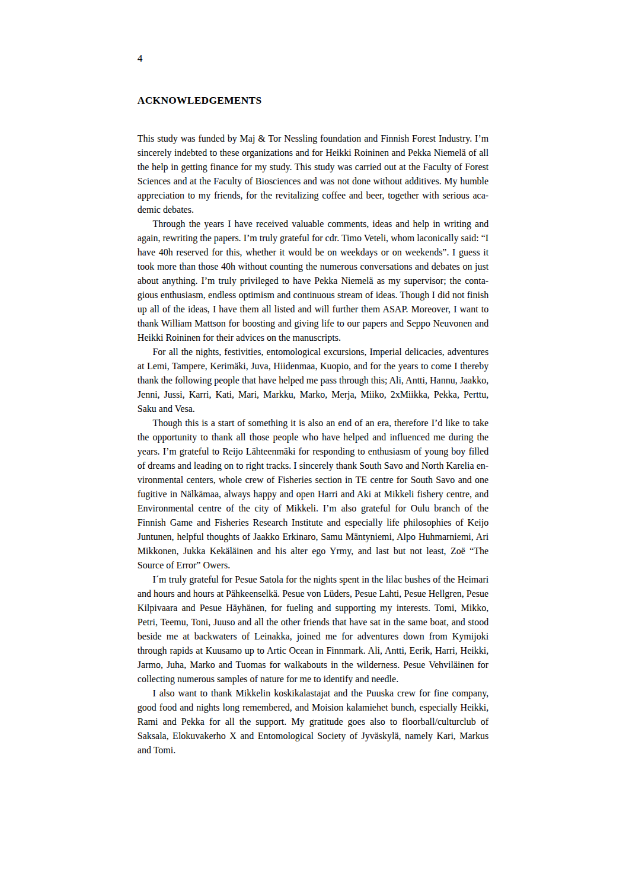4
ACKNOWLEDGEMENTS
This study was funded by Maj & Tor Nessling foundation and Finnish Forest Industry. I’m sincerely indebted to these organizations and for Heikki Roininen and Pekka Niemelä of all the help in getting finance for my study. This study was carried out at the Faculty of Forest Sciences and at the Faculty of Biosciences and was not done without additives. My humble appreciation to my friends, for the revitalizing coffee and beer, together with serious academic debates.
Through the years I have received valuable comments, ideas and help in writing and again, rewriting the papers. I’m truly grateful for cdr. Timo Veteli, whom laconically said: “I have 40h reserved for this, whether it would be on weekdays or on weekends”. I guess it took more than those 40h without counting the numerous conversations and debates on just about anything. I’m truly privileged to have Pekka Niemelä as my supervisor; the contagious enthusiasm, endless optimism and continuous stream of ideas. Though I did not finish up all of the ideas, I have them all listed and will further them ASAP. Moreover, I want to thank William Mattson for boosting and giving life to our papers and Seppo Neuvonen and Heikki Roininen for their advices on the manuscripts.
For all the nights, festivities, entomological excursions, Imperial delicacies, adventures at Lemi, Tampere, Kerimäki, Juva, Hiidenmaa, Kuopio, and for the years to come I thereby thank the following people that have helped me pass through this; Ali, Antti, Hannu, Jaakko, Jenni, Jussi, Karri, Kati, Mari, Markku, Marko, Merja, Miiko, 2xMiikka, Pekka, Perttu, Saku and Vesa.
Though this is a start of something it is also an end of an era, therefore I’d like to take the opportunity to thank all those people who have helped and influenced me during the years. I’m grateful to Reijo Lähteenmäki for responding to enthusiasm of young boy filled of dreams and leading on to right tracks. I sincerely thank South Savo and North Karelia environmental centers, whole crew of Fisheries section in TE centre for South Savo and one fugitive in Nälkämaa, always happy and open Harri and Aki at Mikkeli fishery centre, and Environmental centre of the city of Mikkeli. I’m also grateful for Oulu branch of the Finnish Game and Fisheries Research Institute and especially life philosophies of Keijo Juntunen, helpful thoughts of Jaakko Erkinaro, Samu Mäntyniemi, Alpo Huhmarniemi, Ari Mikkonen, Jukka Kekäläinen and his alter ego Yrmy, and last but not least, Zoë “The Source of Error” Owers.
I´m truly grateful for Pesue Satola for the nights spent in the lilac bushes of the Heimari and hours and hours at Pähkeenselkä. Pesue von Lüders, Pesue Lahti, Pesue Hellgren, Pesue Kilpivaara and Pesue Häyhänen, for fueling and supporting my interests. Tomi, Mikko, Petri, Teemu, Toni, Juuso and all the other friends that have sat in the same boat, and stood beside me at backwaters of Leinakka, joined me for adventures down from Kymijoki through rapids at Kuusamo up to Artic Ocean in Finnmark. Ali, Antti, Eerik, Harri, Heikki, Jarmo, Juha, Marko and Tuomas for walkabouts in the wilderness. Pesue Vehviläinen for collecting numerous samples of nature for me to identify and needle.
I also want to thank Mikkelin koskikalastajat and the Puuska crew for fine company, good food and nights long remembered, and Moision kalamiehet bunch, especially Heikki, Rami and Pekka for all the support. My gratitude goes also to floorball/culturclub of Saksala, Elokuvakerho X and Entomological Society of Jyväskylä, namely Kari, Markus and Tomi.